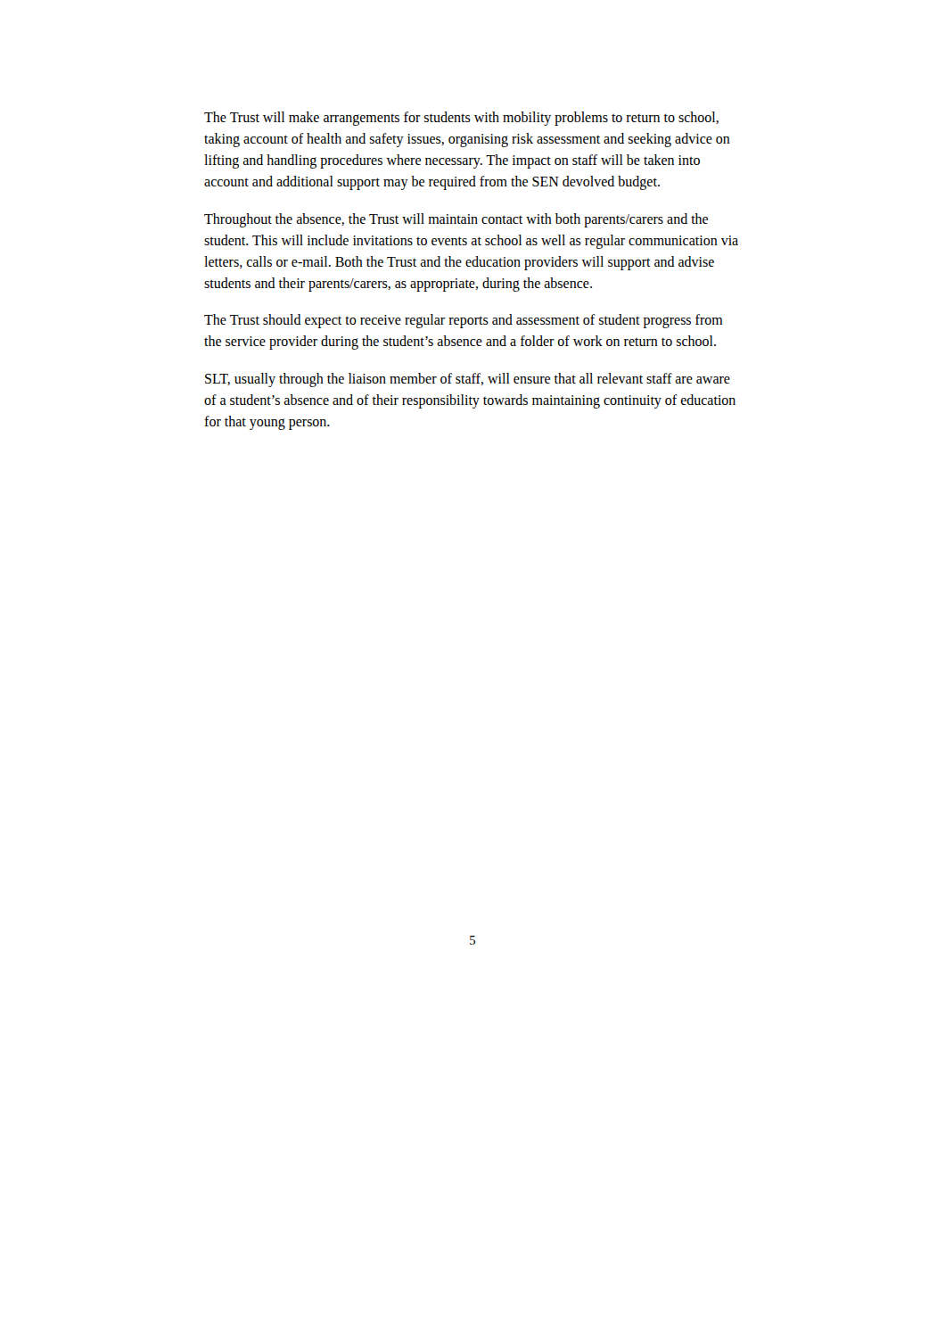The Trust will make arrangements for students with mobility problems to return to school, taking account of health and safety issues, organising risk assessment and seeking advice on lifting and handling procedures where necessary. The impact on staff will be taken into account and additional support may be required from the SEN devolved budget.
Throughout the absence, the Trust will maintain contact with both parents/carers and the student. This will include invitations to events at school as well as regular communication via letters, calls or e-mail. Both the Trust and the education providers will support and advise students and their parents/carers, as appropriate, during the absence.
The Trust should expect to receive regular reports and assessment of student progress from the service provider during the student’s absence and a folder of work on return to school.
SLT, usually through the liaison member of staff, will ensure that all relevant staff are aware of a student’s absence and of their responsibility towards maintaining continuity of education for that young person.
5